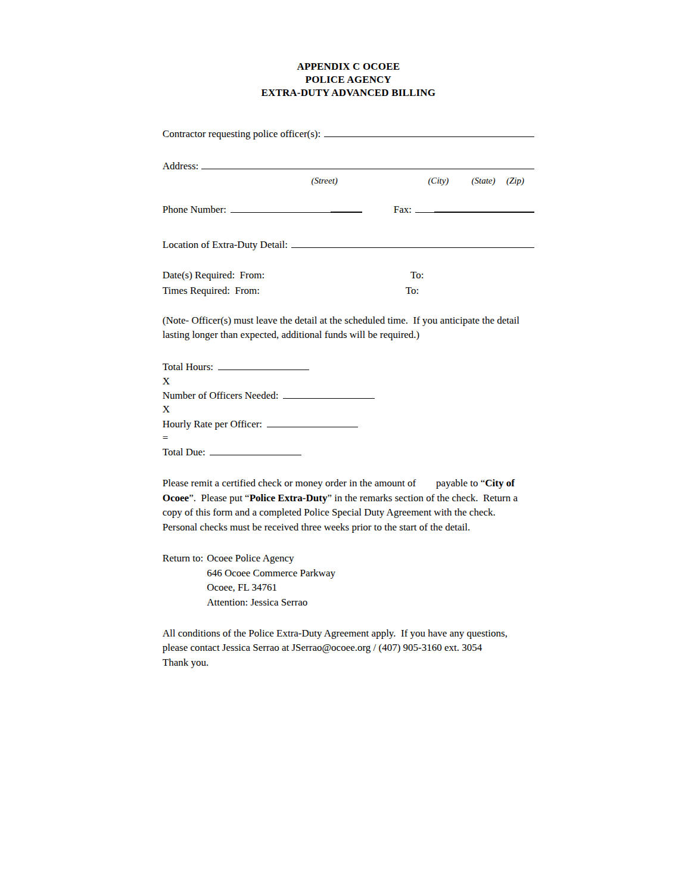APPENDIX C OCOEE
POLICE AGENCY
EXTRA-DUTY ADVANCED BILLING
Contractor requesting police officer(s):
Address:
(Street) (City) (State) (Zip)
Phone Number: Fax:
Location of Extra-Duty Detail:
Date(s) Required: From: To:
Times Required: From: To:
(Note- Officer(s) must leave the detail at the scheduled time. If you anticipate the detail lasting longer than expected, additional funds will be required.)
Total Hours:
X
Number of Officers Needed:
X
Hourly Rate per Officer:
=
Total Due:
Please remit a certified check or money order in the amount of payable to “City of Ocoee”. Please put “Police Extra-Duty” in the remarks section of the check. Return a copy of this form and a completed Police Special Duty Agreement with the check. Personal checks must be received three weeks prior to the start of the detail.
Return to: Ocoee Police Agency
646 Ocoee Commerce Parkway
Ocoee, FL 34761
Attention: Jessica Serrao
All conditions of the Police Extra-Duty Agreement apply. If you have any questions, please contact Jessica Serrao at JSerrao@ocoee.org / (407) 905-3160 ext. 3054Thank you.